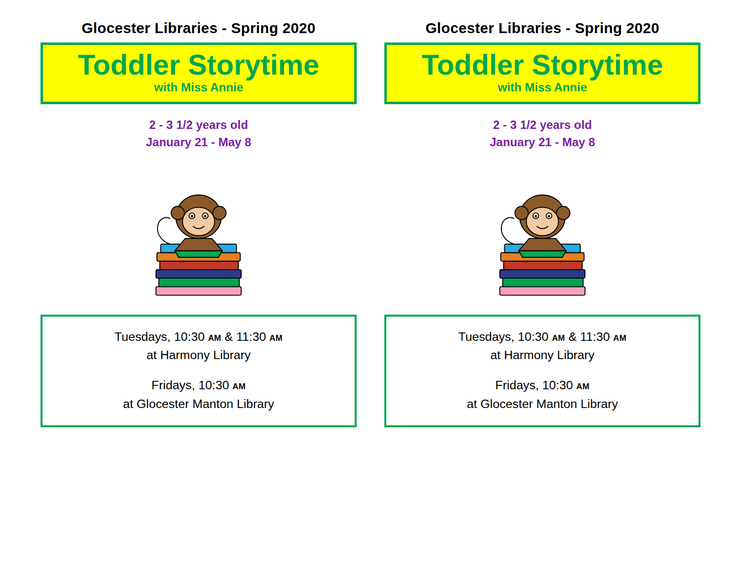Glocester Libraries - Spring 2020
Toddler Storytime
with Miss Annie
2 - 3 1/2 years old January 21 - May 8
Tuesdays, 10:30 AM & 11:30 AM
at Harmony Library
Fridays, 10:30 AM
at Glocester Manton Library
Glocester Libraries - Spring 2020
Toddler Storytime
with Miss Annie
2 - 3 1/2 years old January 21 - May 8
Tuesdays, 10:30 AM & 11:30 AM
at Harmony Library
Fridays, 10:30 AM
at Glocester Manton Library